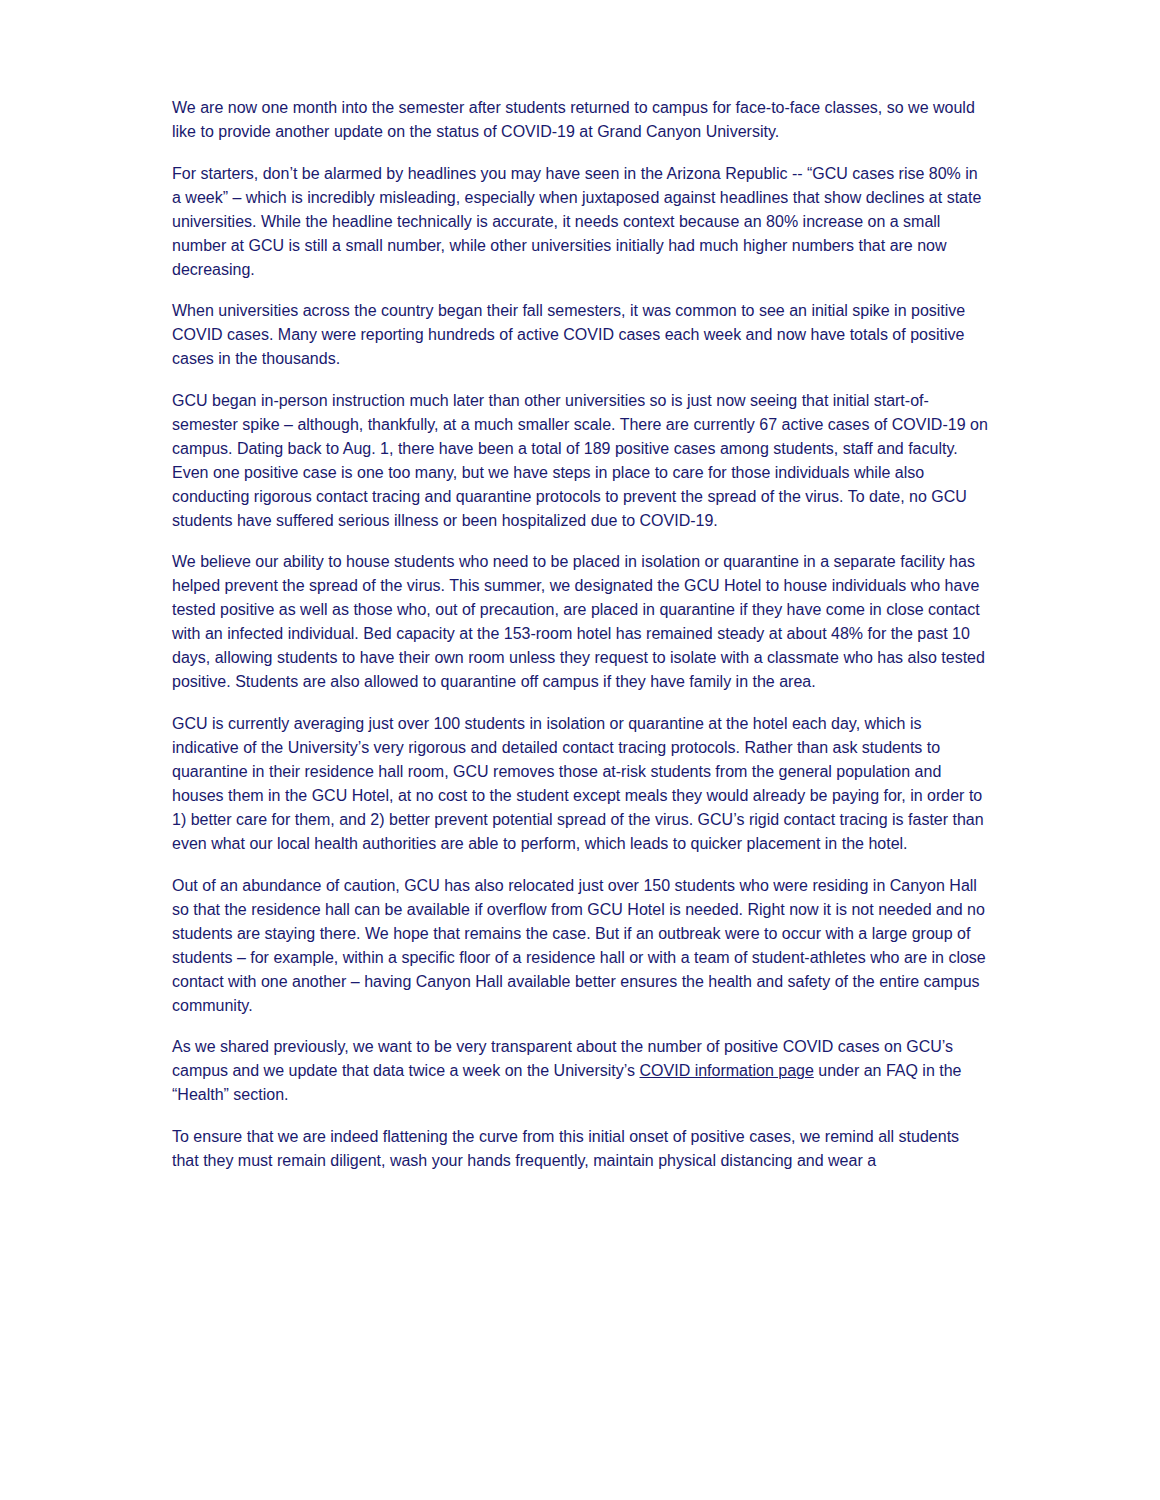We are now one month into the semester after students returned to campus for face-to-face classes, so we would like to provide another update on the status of COVID-19 at Grand Canyon University.
For starters, don’t be alarmed by headlines you may have seen in the Arizona Republic -- “GCU cases rise 80% in a week” – which is incredibly misleading, especially when juxtaposed against headlines that show declines at state universities. While the headline technically is accurate, it needs context because an 80% increase on a small number at GCU is still a small number, while other universities initially had much higher numbers that are now decreasing.
When universities across the country began their fall semesters, it was common to see an initial spike in positive COVID cases. Many were reporting hundreds of active COVID cases each week and now have totals of positive cases in the thousands.
GCU began in-person instruction much later than other universities so is just now seeing that initial start-of-semester spike – although, thankfully, at a much smaller scale. There are currently 67 active cases of COVID-19 on campus. Dating back to Aug. 1, there have been a total of 189 positive cases among students, staff and faculty. Even one positive case is one too many, but we have steps in place to care for those individuals while also conducting rigorous contact tracing and quarantine protocols to prevent the spread of the virus. To date, no GCU students have suffered serious illness or been hospitalized due to COVID-19.
We believe our ability to house students who need to be placed in isolation or quarantine in a separate facility has helped prevent the spread of the virus. This summer, we designated the GCU Hotel to house individuals who have tested positive as well as those who, out of precaution, are placed in quarantine if they have come in close contact with an infected individual. Bed capacity at the 153-room hotel has remained steady at about 48% for the past 10 days, allowing students to have their own room unless they request to isolate with a classmate who has also tested positive. Students are also allowed to quarantine off campus if they have family in the area.
GCU is currently averaging just over 100 students in isolation or quarantine at the hotel each day, which is indicative of the University’s very rigorous and detailed contact tracing protocols. Rather than ask students to quarantine in their residence hall room, GCU removes those at-risk students from the general population and houses them in the GCU Hotel, at no cost to the student except meals they would already be paying for, in order to 1) better care for them, and 2) better prevent potential spread of the virus. GCU’s rigid contact tracing is faster than even what our local health authorities are able to perform, which leads to quicker placement in the hotel.
Out of an abundance of caution, GCU has also relocated just over 150 students who were residing in Canyon Hall so that the residence hall can be available if overflow from GCU Hotel is needed. Right now it is not needed and no students are staying there. We hope that remains the case. But if an outbreak were to occur with a large group of students – for example, within a specific floor of a residence hall or with a team of student-athletes who are in close contact with one another – having Canyon Hall available better ensures the health and safety of the entire campus community.
As we shared previously, we want to be very transparent about the number of positive COVID cases on GCU’s campus and we update that data twice a week on the University’s COVID information page under an FAQ in the “Health” section.
To ensure that we are indeed flattening the curve from this initial onset of positive cases, we remind all students that they must remain diligent, wash your hands frequently, maintain physical distancing and wear a